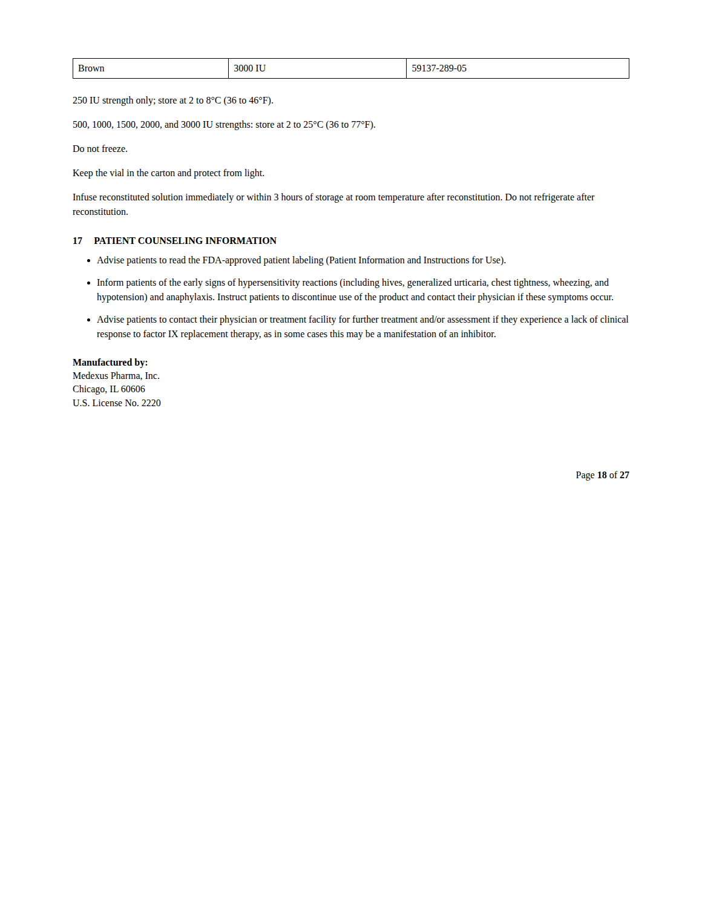| Brown | 3000 IU | 59137-289-05 |
250 IU strength only; store at 2 to 8°C (36 to 46°F).
500, 1000, 1500, 2000, and 3000 IU strengths: store at 2 to 25°C (36 to 77°F).
Do not freeze.
Keep the vial in the carton and protect from light.
Infuse reconstituted solution immediately or within 3 hours of storage at room temperature after reconstitution. Do not refrigerate after reconstitution.
17 PATIENT COUNSELING INFORMATION
Advise patients to read the FDA-approved patient labeling (Patient Information and Instructions for Use).
Inform patients of the early signs of hypersensitivity reactions (including hives, generalized urticaria, chest tightness, wheezing, and hypotension) and anaphylaxis. Instruct patients to discontinue use of the product and contact their physician if these symptoms occur.
Advise patients to contact their physician or treatment facility for further treatment and/or assessment if they experience a lack of clinical response to factor IX replacement therapy, as in some cases this may be a manifestation of an inhibitor.
Manufactured by:
Medexus Pharma, Inc.
Chicago, IL 60606
U.S. License No. 2220
Page 18 of 27